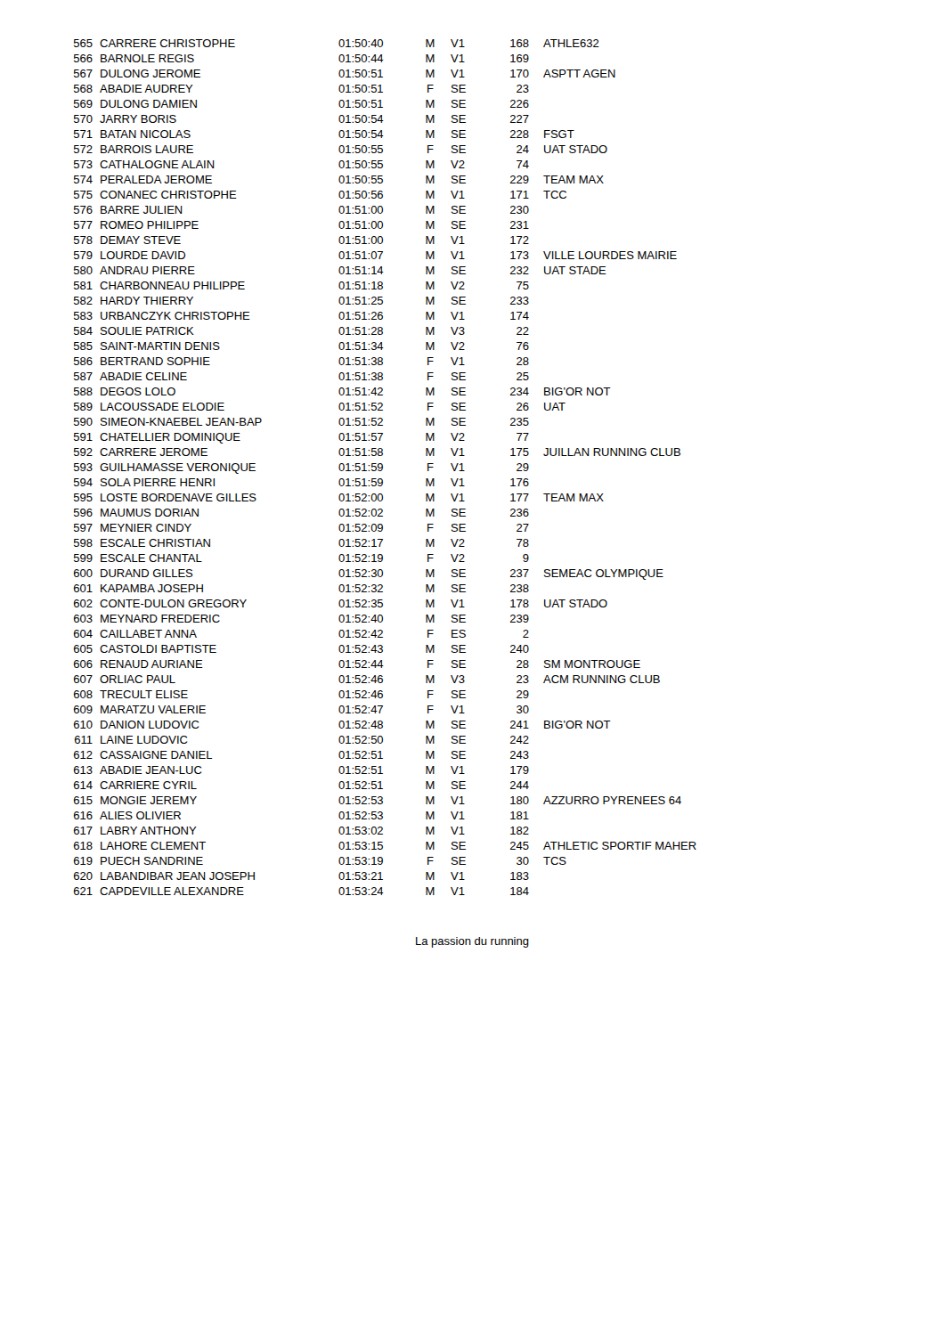| 565 | CARRERE CHRISTOPHE | 01:50:40 | M | V1 | 168 | ATHLE632 |
| 566 | BARNOLE REGIS | 01:50:44 | M | V1 | 169 | |
| 567 | DULONG JEROME | 01:50:51 | M | V1 | 170 | ASPTT AGEN |
| 568 | ABADIE AUDREY | 01:50:51 | F | SE | 23 | |
| 569 | DULONG DAMIEN | 01:50:51 | M | SE | 226 | |
| 570 | JARRY BORIS | 01:50:54 | M | SE | 227 | |
| 571 | BATAN NICOLAS | 01:50:54 | M | SE | 228 | FSGT |
| 572 | BARROIS LAURE | 01:50:55 | F | SE | 24 | UAT STADO |
| 573 | CATHALOGNE ALAIN | 01:50:55 | M | V2 | 74 | |
| 574 | PERALEDA JEROME | 01:50:55 | M | SE | 229 | TEAM MAX |
| 575 | CONANEC CHRISTOPHE | 01:50:56 | M | V1 | 171 | TCC |
| 576 | BARRE JULIEN | 01:51:00 | M | SE | 230 | |
| 577 | ROMEO PHILIPPE | 01:51:00 | M | SE | 231 | |
| 578 | DEMAY STEVE | 01:51:00 | M | V1 | 172 | |
| 579 | LOURDE DAVID | 01:51:07 | M | V1 | 173 | VILLE LOURDES MAIRIE |
| 580 | ANDRAU PIERRE | 01:51:14 | M | SE | 232 | UAT STADE |
| 581 | CHARBONNEAU PHILIPPE | 01:51:18 | M | V2 | 75 | |
| 582 | HARDY THIERRY | 01:51:25 | M | SE | 233 | |
| 583 | URBANCZYK CHRISTOPHE | 01:51:26 | M | V1 | 174 | |
| 584 | SOULIE PATRICK | 01:51:28 | M | V3 | 22 | |
| 585 | SAINT-MARTIN DENIS | 01:51:34 | M | V2 | 76 | |
| 586 | BERTRAND SOPHIE | 01:51:38 | F | V1 | 28 | |
| 587 | ABADIE CELINE | 01:51:38 | F | SE | 25 | |
| 588 | DEGOS LOLO | 01:51:42 | M | SE | 234 | BIG'OR NOT |
| 589 | LACOUSSADE ELODIE | 01:51:52 | F | SE | 26 | UAT |
| 590 | SIMEON-KNAEBEL JEAN-BAP | 01:51:52 | M | SE | 235 | |
| 591 | CHATELLIER DOMINIQUE | 01:51:57 | M | V2 | 77 | |
| 592 | CARRERE JEROME | 01:51:58 | M | V1 | 175 | JUILLAN RUNNING CLUB |
| 593 | GUILHAMASSE VERONIQUE | 01:51:59 | F | V1 | 29 | |
| 594 | SOLA PIERRE HENRI | 01:51:59 | M | V1 | 176 | |
| 595 | LOSTE BORDENAVE GILLES | 01:52:00 | M | V1 | 177 | TEAM MAX |
| 596 | MAUMUS DORIAN | 01:52:02 | M | SE | 236 | |
| 597 | MEYNIER CINDY | 01:52:09 | F | SE | 27 | |
| 598 | ESCALE CHRISTIAN | 01:52:17 | M | V2 | 78 | |
| 599 | ESCALE CHANTAL | 01:52:19 | F | V2 | 9 | |
| 600 | DURAND GILLES | 01:52:30 | M | SE | 237 | SEMEAC OLYMPIQUE |
| 601 | KAPAMBA JOSEPH | 01:52:32 | M | SE | 238 | |
| 602 | CONTE-DULON GREGORY | 01:52:35 | M | V1 | 178 | UAT STADO |
| 603 | MEYNARD FREDERIC | 01:52:40 | M | SE | 239 | |
| 604 | CAILLABET ANNA | 01:52:42 | F | ES | 2 | |
| 605 | CASTOLDI BAPTISTE | 01:52:43 | M | SE | 240 | |
| 606 | RENAUD AURIANE | 01:52:44 | F | SE | 28 | SM MONTROUGE |
| 607 | ORLIAC PAUL | 01:52:46 | M | V3 | 23 | ACM RUNNING CLUB |
| 608 | TRECULT ELISE | 01:52:46 | F | SE | 29 | |
| 609 | MARATZU VALERIE | 01:52:47 | F | V1 | 30 | |
| 610 | DANION LUDOVIC | 01:52:48 | M | SE | 241 | BIG'OR NOT |
| 611 | LAINE LUDOVIC | 01:52:50 | M | SE | 242 | |
| 612 | CASSAIGNE DANIEL | 01:52:51 | M | SE | 243 | |
| 613 | ABADIE JEAN-LUC | 01:52:51 | M | V1 | 179 | |
| 614 | CARRIERE CYRIL | 01:52:51 | M | SE | 244 | |
| 615 | MONGIE JEREMY | 01:52:53 | M | V1 | 180 | AZZURRO PYRENEES 64 |
| 616 | ALIES OLIVIER | 01:52:53 | M | V1 | 181 | |
| 617 | LABRY ANTHONY | 01:53:02 | M | V1 | 182 | |
| 618 | LAHORE CLEMENT | 01:53:15 | M | SE | 245 | ATHLETIC SPORTIF MAHER |
| 619 | PUECH SANDRINE | 01:53:19 | F | SE | 30 | TCS |
| 620 | LABANDIBAR JEAN JOSEPH | 01:53:21 | M | V1 | 183 | |
| 621 | CAPDEVILLE ALEXANDRE | 01:53:24 | M | V1 | 184 | |
La passion du running